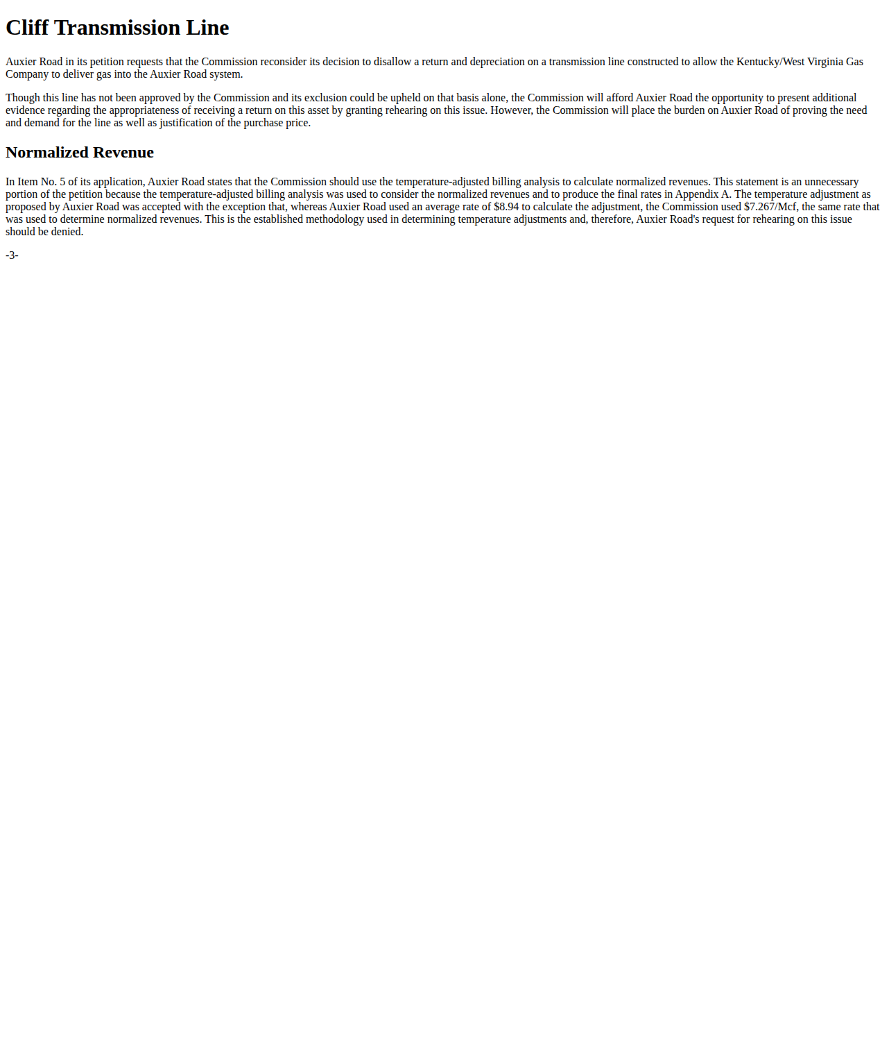Cliff Transmission Line
Auxier Road in its petition requests that the Commission reconsider its decision to disallow a return and depreciation on a transmission line constructed to allow the Kentucky/West Virginia Gas Company to deliver gas into the Auxier Road system.
Though this line has not been approved by the Commission and its exclusion could be upheld on that basis alone, the Commission will afford Auxier Road the opportunity to present additional evidence regarding the appropriateness of receiving a return on this asset by granting rehearing on this issue. However, the Commission will place the burden on Auxier Road of proving the need and demand for the line as well as justification of the purchase price.
Normalized Revenue
In Item No. 5 of its application, Auxier Road states that the Commission should use the temperature-adjusted billing analysis to calculate normalized revenues. This statement is an unnecessary portion of the petition because the temperature-adjusted billing analysis was used to consider the normalized revenues and to produce the final rates in Appendix A. The temperature adjustment as proposed by Auxier Road was accepted with the exception that, whereas Auxier Road used an average rate of $8.94 to calculate the adjustment, the Commission used $7.267/Mcf, the same rate that was used to determine normalized revenues. This is the established methodology used in determining temperature adjustments and, therefore, Auxier Road's request for rehearing on this issue should be denied.
-3-